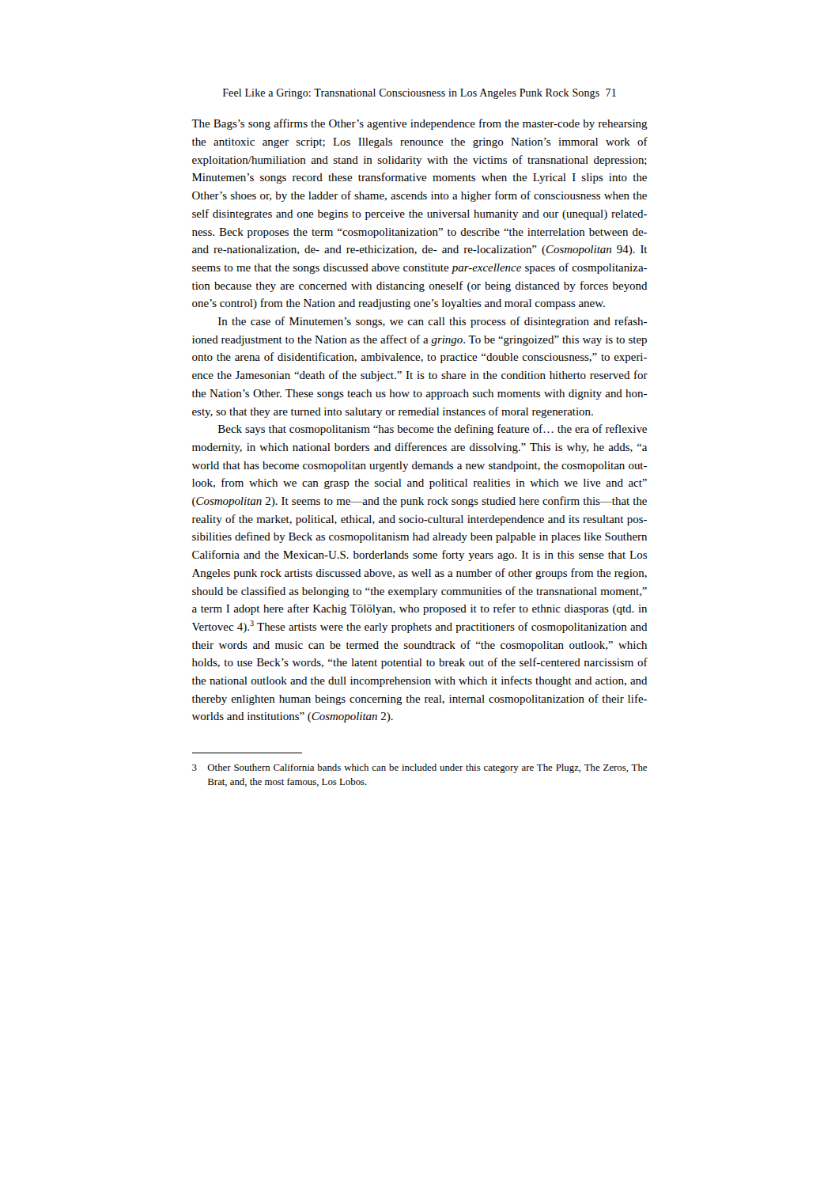Feel Like a Gringo: Transnational Consciousness in Los Angeles Punk Rock Songs 71
The Bags’s song affirms the Other’s agentive independence from the master-code by rehearsing the antitoxic anger script; Los Illegals renounce the gringo Nation’s immoral work of exploitation/humiliation and stand in solidarity with the victims of transnational depression; Minutemen’s songs record these transformative moments when the Lyrical I slips into the Other’s shoes or, by the ladder of shame, ascends into a higher form of consciousness when the self disintegrates and one begins to perceive the universal humanity and our (unequal) relatedness. Beck proposes the term “cosmopolitanization” to describe “the interrelation between de- and re-nationalization, de- and re-ethicization, de- and re-localization” (Cosmopolitan 94). It seems to me that the songs discussed above constitute par-excellence spaces of cosmpolitanization because they are concerned with distancing oneself (or being distanced by forces beyond one’s control) from the Nation and readjusting one’s loyalties and moral compass anew.
In the case of Minutemen’s songs, we can call this process of disintegration and refashioned readjustment to the Nation as the affect of a gringo. To be “gringoized” this way is to step onto the arena of disidentification, ambivalence, to practice “double consciousness,” to experience the Jamesonian “death of the subject.” It is to share in the condition hitherto reserved for the Nation’s Other. These songs teach us how to approach such moments with dignity and honesty, so that they are turned into salutary or remedial instances of moral regeneration.
Beck says that cosmopolitanism “has become the defining feature of… the era of reflexive modernity, in which national borders and differences are dissolving.” This is why, he adds, “a world that has become cosmopolitan urgently demands a new standpoint, the cosmopolitan outlook, from which we can grasp the social and political realities in which we live and act” (Cosmopolitan 2). It seems to me—and the punk rock songs studied here confirm this—that the reality of the market, political, ethical, and socio-cultural interdependence and its resultant possibilities defined by Beck as cosmopolitanism had already been palpable in places like Southern California and the Mexican-U.S. borderlands some forty years ago. It is in this sense that Los Angeles punk rock artists discussed above, as well as a number of other groups from the region, should be classified as belonging to “the exemplary communities of the transnational moment,” a term I adopt here after Kachig Tölölyan, who proposed it to refer to ethnic diasporas (qtd. in Vertovec 4).3 These artists were the early prophets and practitioners of cosmopolitanization and their words and music can be termed the soundtrack of “the cosmopolitan outlook,” which holds, to use Beck’s words, “the latent potential to break out of the self-centered narcissism of the national outlook and the dull incomprehension with which it infects thought and action, and thereby enlighten human beings concerning the real, internal cosmopolitanization of their lifeworlds and institutions” (Cosmopolitan 2).
3 Other Southern California bands which can be included under this category are The Plugz, The Zeros, The Brat, and, the most famous, Los Lobos.